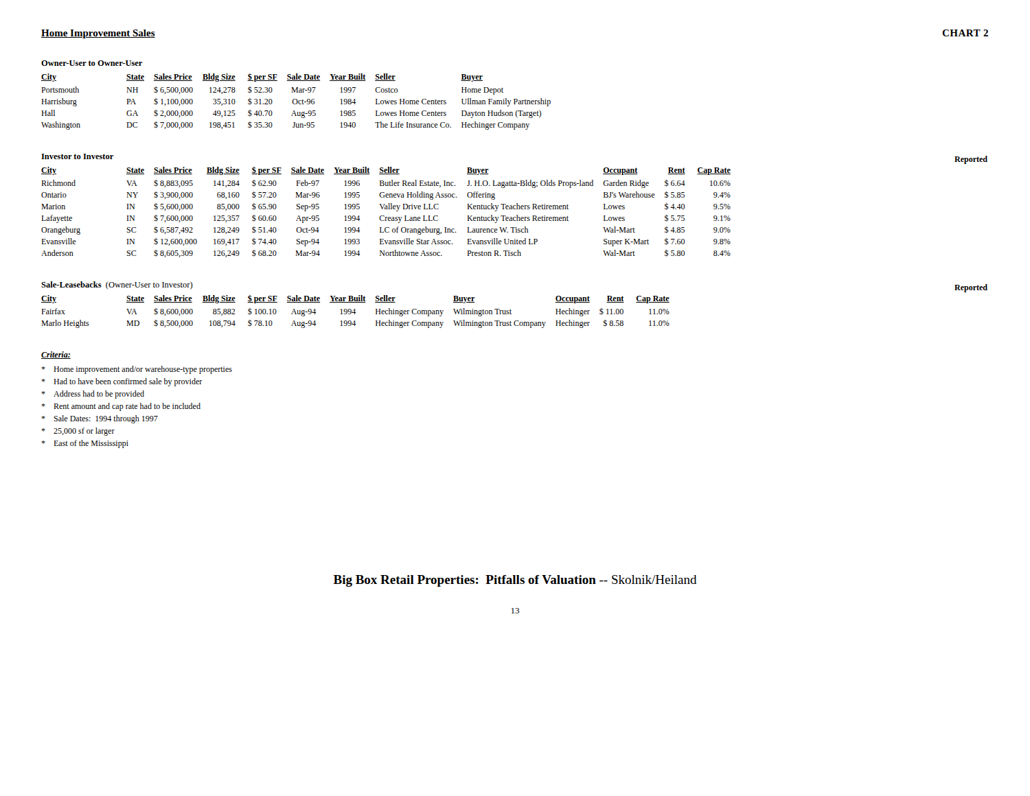Home Improvement Sales
CHART 2
Owner-User to Owner-User
| City | State | Sales Price | Bldg Size | $ per SF | Sale Date | Year Built | Seller | Buyer |
| --- | --- | --- | --- | --- | --- | --- | --- | --- |
| Portsmouth | NH | $ 6,500,000 | 124,278 | $ 52.30 | Mar-97 | 1997 | Costco | Home Depot |
| Harrisburg | PA | $ 1,100,000 | 35,310 | $ 31.20 | Oct-96 | 1984 | Lowes Home Centers | Ullman Family Partnership |
| Hall | GA | $ 2,000,000 | 49,125 | $ 40.70 | Aug-95 | 1985 | Lowes Home Centers | Dayton Hudson (Target) |
| Washington | DC | $ 7,000,000 | 198,451 | $ 35.30 | Jun-95 | 1940 | The Life Insurance Co. | Hechinger Company |
Investor to Investor
Reported
| City | State | Sales Price | Bldg Size | $ per SF | Sale Date | Year Built | Seller | Buyer | Occupant | Rent | Cap Rate |
| --- | --- | --- | --- | --- | --- | --- | --- | --- | --- | --- | --- |
| Richmond | VA | $ 8,883,095 | 141,284 | $ 62.90 | Feb-97 | 1996 | Butler Real Estate, Inc. | J. H.O. Lagatta-Bldg; Olds Props-land | Garden Ridge | $ 6.64 | 10.6% |
| Ontario | NY | $ 3,900,000 | 68,160 | $ 57.20 | Mar-96 | 1995 | Geneva Holding Assoc. | Offering | BJ's Warehouse | $ 5.85 | 9.4% |
| Marion | IN | $ 5,600,000 | 85,000 | $ 65.90 | Sep-95 | 1995 | Valley Drive LLC | Kentucky Teachers Retirement | Lowes | $ 4.40 | 9.5% |
| Lafayette | IN | $ 7,600,000 | 125,357 | $ 60.60 | Apr-95 | 1994 | Creasy Lane LLC | Kentucky Teachers Retirement | Lowes | $ 5.75 | 9.1% |
| Orangeburg | SC | $ 6,587,492 | 128,249 | $ 51.40 | Oct-94 | 1994 | LC of Orangeburg, Inc. | Laurence W. Tisch | Wal-Mart | $ 4.85 | 9.0% |
| Evansville | IN | $ 12,600,000 | 169,417 | $ 74.40 | Sep-94 | 1993 | Evansville Star Assoc. | Evansville United LP | Super K-Mart | $ 7.60 | 9.8% |
| Anderson | SC | $ 8,605,309 | 126,249 | $ 68.20 | Mar-94 | 1994 | Northtowne Assoc. | Preston R. Tisch | Wal-Mart | $ 5.80 | 8.4% |
Sale-Leasebacks (Owner-User to Investor)
Reported
| City | State | Sales Price | Bldg Size | $ per SF | Sale Date | Year Built | Seller | Buyer | Occupant | Rent | Cap Rate |
| --- | --- | --- | --- | --- | --- | --- | --- | --- | --- | --- | --- |
| Fairfax | VA | $ 8,600,000 | 85,882 | $ 100.10 | Aug-94 | 1994 | Hechinger Company | Wilmington Trust | Hechinger | $ 11.00 | 11.0% |
| Marlo Heights | MD | $ 8,500,000 | 108,794 | $ 78.10 | Aug-94 | 1994 | Hechinger Company | Wilmington Trust Company | Hechinger | $ 8.58 | 11.0% |
Criteria:
Home improvement and/or warehouse-type properties
Had to have been confirmed sale by provider
Address had to be provided
Rent amount and cap rate had to be included
Sale Dates: 1994 through 1997
25,000 sf or larger
East of the Mississippi
Big Box Retail Properties: Pitfalls of Valuation -- Skolnik/Heiland
13